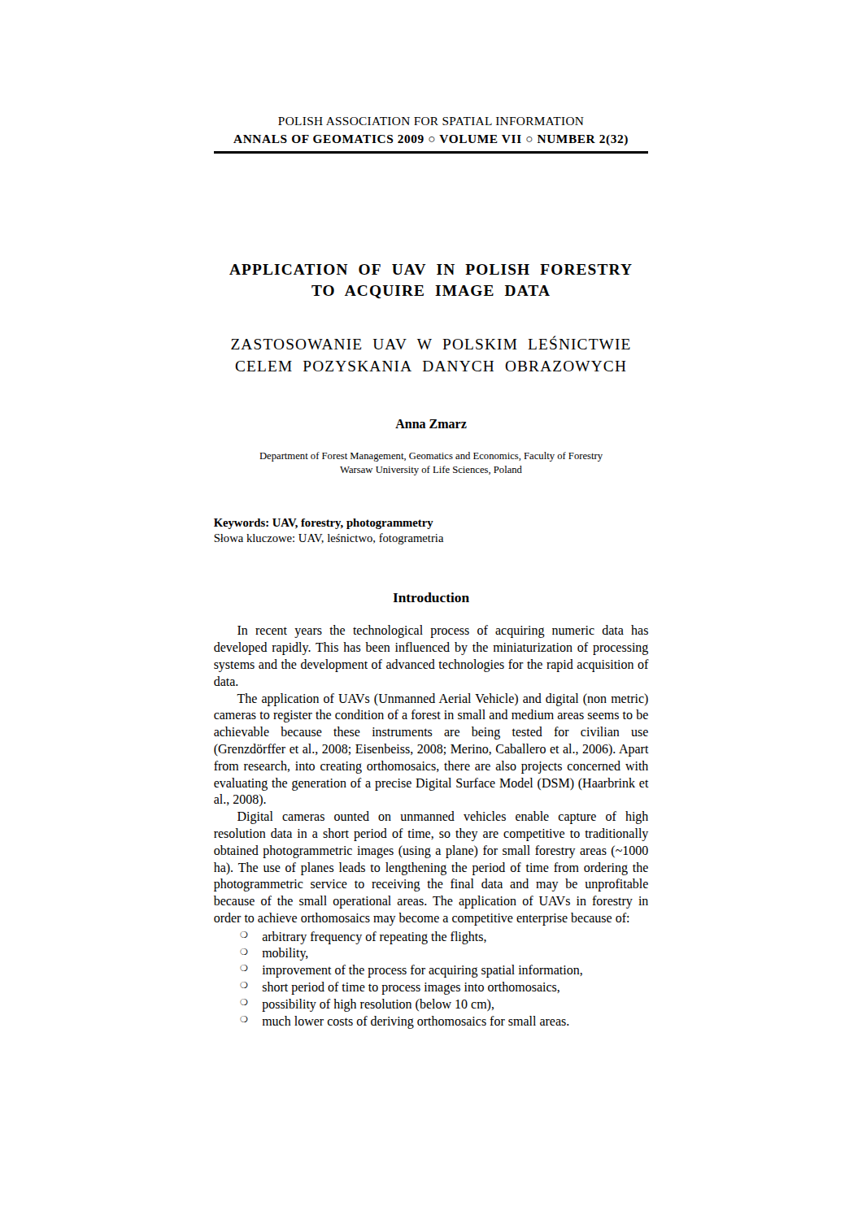POLISH ASSOCIATION FOR SPATIAL INFORMATION
ANNALS OF GEOMATICS 2009 ○ VOLUME VII ○ NUMBER 2(32)
APPLICATION OF UAV IN POLISH FORESTRY
TO ACQUIRE IMAGE DATA
ZASTOSOWANIE UAV W POLSKIM LEŚNICTWIE
CELEM POZYSKANIA DANYCH OBRAZOWYCH
Anna Zmarz
Department of Forest Management, Geomatics and Economics, Faculty of Forestry
Warsaw University of Life Sciences, Poland
Keywords: UAV, forestry, photogrammetry
Słowa kluczowe: UAV, leśnictwo, fotogrametria
Introduction
In recent years the technological process of acquiring numeric data has developed rapidly. This has been influenced by the miniaturization of processing systems and the development of advanced technologies for the rapid acquisition of data.
The application of UAVs (Unmanned Aerial Vehicle) and digital (non metric) cameras to register the condition of a forest in small and medium areas seems to be achievable because these instruments are being tested for civilian use (Grenzdörffer et al., 2008; Eisenbeiss, 2008; Merino, Caballero et al., 2006). Apart from research, into creating orthomosaics, there are also projects concerned with evaluating the generation of a precise Digital Surface Model (DSM) (Haarbrink et al., 2008).
Digital cameras ounted on unmanned vehicles enable capture of high resolution data in a short period of time, so they are competitive to traditionally obtained photogrammetric images (using a plane) for small forestry areas (~1000 ha). The use of planes leads to lengthening the period of time from ordering the photogrammetric service to receiving the final data and may be unprofitable because of the small operational areas. The application of UAVs in forestry in order to achieve orthomosaics may become a competitive enterprise because of:
arbitrary frequency of repeating the flights,
mobility,
improvement of the process for acquiring spatial information,
short period of time to process images into orthomosaics,
possibility of high resolution (below 10 cm),
much lower costs of deriving orthomosaics for small areas.